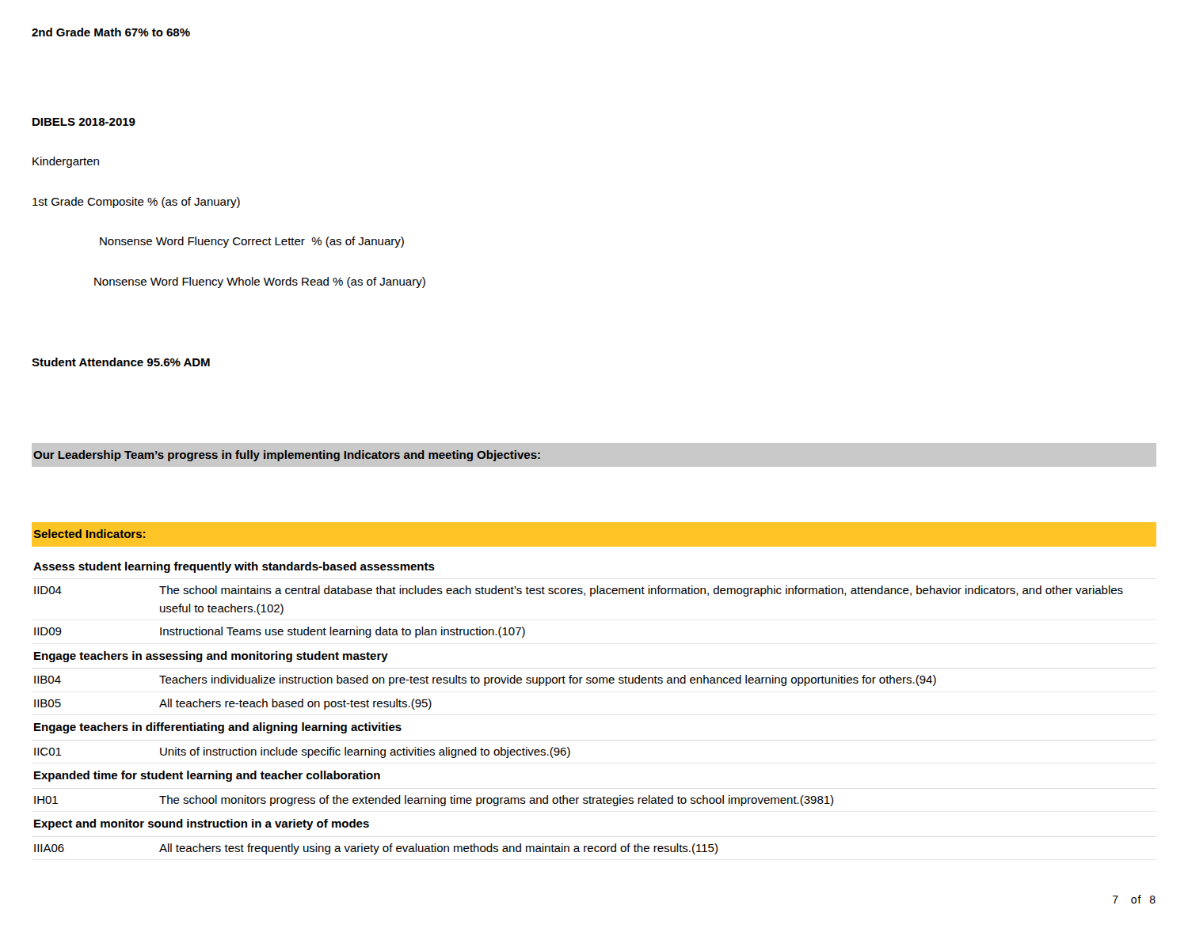2nd Grade Math 67% to 68%
DIBELS 2018-2019
Kindergarten
1st Grade Composite % (as of January)
Nonsense Word Fluency Correct Letter % (as of January)
Nonsense Word Fluency Whole Words Read % (as of January)
Student Attendance 95.6% ADM
Our Leadership Team’s progress in fully implementing Indicators and meeting Objectives:
Selected Indicators:
Assess student learning frequently with standards-based assessments
| IID04 | The school maintains a central database that includes each student’s test scores, placement information, demographic information, attendance, behavior indicators, and other variables useful to teachers.(102) |
| IID09 | Instructional Teams use student learning data to plan instruction.(107) |
Engage teachers in assessing and monitoring student mastery
| IIB04 | Teachers individualize instruction based on pre-test results to provide support for some students and enhanced learning opportunities for others.(94) |
| IIB05 | All teachers re-teach based on post-test results.(95) |
Engage teachers in differentiating and aligning learning activities
| IIC01 | Units of instruction include specific learning activities aligned to objectives.(96) |
Expanded time for student learning and teacher collaboration
| IH01 | The school monitors progress of the extended learning time programs and other strategies related to school improvement.(3981) |
Expect and monitor sound instruction in a variety of modes
| IIIA06 | All teachers test frequently using a variety of evaluation methods and maintain a record of the results.(115) |
7 of 8